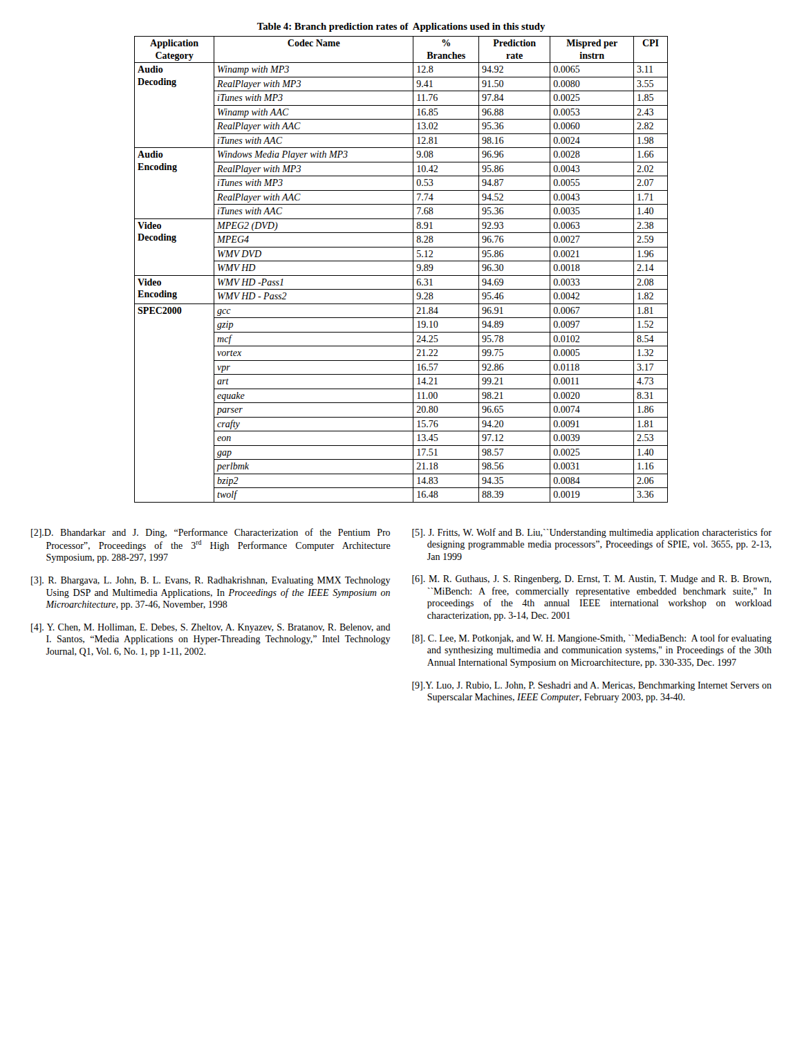Table 4: Branch prediction rates of Applications used in this study
| Application Category | Codec Name | % Branches | Prediction rate | Mispred per instrn | CPI |
| --- | --- | --- | --- | --- | --- |
| Audio Decoding | Winamp with MP3 | 12.8 | 94.92 | 0.0065 | 3.11 |
| RealPlayer with MP3 | 9.41 | 91.50 | 0.0080 | 3.55 |
| iTunes with MP3 | 11.76 | 97.84 | 0.0025 | 1.85 |
| Winamp with AAC | 16.85 | 96.88 | 0.0053 | 2.43 |
| RealPlayer with AAC | 13.02 | 95.36 | 0.0060 | 2.82 |
| iTunes with AAC | 12.81 | 98.16 | 0.0024 | 1.98 |
| Audio Encoding | Windows Media Player with MP3 | 9.08 | 96.96 | 0.0028 | 1.66 |
| RealPlayer with MP3 | 10.42 | 95.86 | 0.0043 | 2.02 |
| iTunes with MP3 | 0.53 | 94.87 | 0.0055 | 2.07 |
| RealPlayer with AAC | 7.74 | 94.52 | 0.0043 | 1.71 |
| iTunes with AAC | 7.68 | 95.36 | 0.0035 | 1.40 |
| Video Decoding | MPEG2 (DVD) | 8.91 | 92.93 | 0.0063 | 2.38 |
| MPEG4 | 8.28 | 96.76 | 0.0027 | 2.59 |
| WMV DVD | 5.12 | 95.86 | 0.0021 | 1.96 |
| WMV HD | 9.89 | 96.30 | 0.0018 | 2.14 |
| Video Encoding | WMV HD -Pass1 | 6.31 | 94.69 | 0.0033 | 2.08 |
| WMV HD - Pass2 | 9.28 | 95.46 | 0.0042 | 1.82 |
| SPEC2000 | gcc | 21.84 | 96.91 | 0.0067 | 1.81 |
| gzip | 19.10 | 94.89 | 0.0097 | 1.52 |
| mcf | 24.25 | 95.78 | 0.0102 | 8.54 |
| vortex | 21.22 | 99.75 | 0.0005 | 1.32 |
| vpr | 16.57 | 92.86 | 0.0118 | 3.17 |
| art | 14.21 | 99.21 | 0.0011 | 4.73 |
| equake | 11.00 | 98.21 | 0.0020 | 8.31 |
| parser | 20.80 | 96.65 | 0.0074 | 1.86 |
| crafty | 15.76 | 94.20 | 0.0091 | 1.81 |
| eon | 13.45 | 97.12 | 0.0039 | 2.53 |
| gap | 17.51 | 98.57 | 0.0025 | 1.40 |
| perlbmk | 21.18 | 98.56 | 0.0031 | 1.16 |
| bzip2 | 14.83 | 94.35 | 0.0084 | 2.06 |
| twolf | 16.48 | 88.39 | 0.0019 | 3.36 |
[2].D. Bhandarkar and J. Ding, “Performance Characterization of the Pentium Pro Processor”, Proceedings of the 3rd High Performance Computer Architecture Symposium, pp. 288-297, 1997
[3]. R. Bhargava, L. John, B. L. Evans, R. Radhakrishnan, Evaluating MMX Technology Using DSP and Multimedia Applications, In Proceedings of the IEEE Symposium on Microarchitecture, pp. 37-46, November, 1998
[4]. Y. Chen, M. Holliman, E. Debes, S. Zheltov, A. Knyazev, S. Bratanov, R. Belenov, and I. Santos, “Media Applications on Hyper-Threading Technology,” Intel Technology Journal, Q1, Vol. 6, No. 1, pp 1-11, 2002.
[5]. J. Fritts, W. Wolf and B. Liu,``Understanding multimedia application characteristics for designing programmable media processors”, Proceedings of SPIE, vol. 3655, pp. 2-13, Jan 1999
[6]. M. R. Guthaus, J. S. Ringenberg, D. Ernst, T. M. Austin, T. Mudge and R. B. Brown, ``MiBench: A free, commercially representative embedded benchmark suite,'' In proceedings of the 4th annual IEEE international workshop on workload characterization, pp. 3-14, Dec. 2001
[8]. C. Lee, M. Potkonjak, and W. H. Mangione-Smith, ``MediaBench: A tool for evaluating and synthesizing multimedia and communication systems,'' in Proceedings of the 30th Annual International Symposium on Microarchitecture, pp. 330-335, Dec. 1997
[9].Y. Luo, J. Rubio, L. John, P. Seshadri and A. Mericas, Benchmarking Internet Servers on Superscalar Machines, IEEE Computer, February 2003, pp. 34-40.